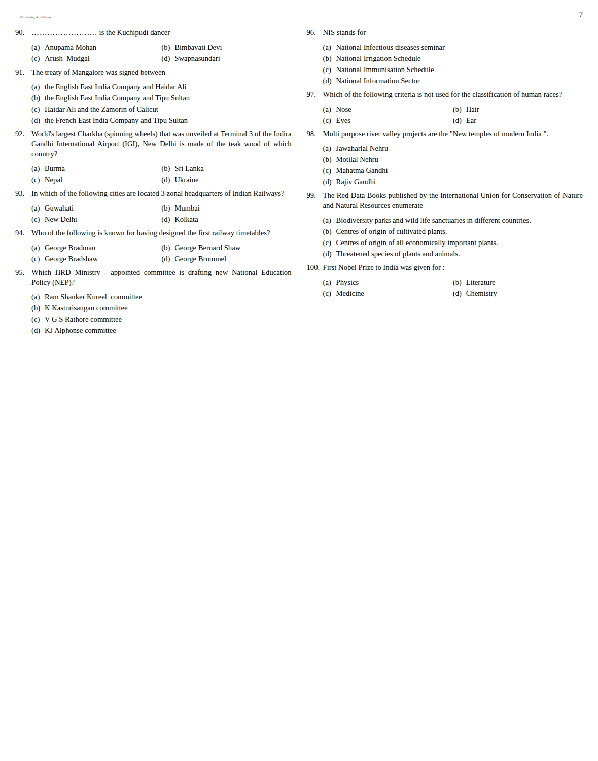Nurturing Ambitions
7
90.
……………………. is the Kuchipudi dancer
(a) Anupama Mohan
(b) Bimbavati Devi
(c) Arush Mudgal
(d) Swapnasundari
91.
The treaty of Mangalore was signed between
(a) the English East India Company and Haidar Ali
(b) the English East India Company and Tipu Sultan
(c) Haidar Ali and the Zamorin of Calicut
(d) the French East India Company and Tipu Sultan
92.
World's largest Charkha (spinning wheels) that was unveiled at Terminal 3 of the Indira Gandhi International Airport (IGI), New Delhi is made of the teak wood of which country?
(a) Burma
(b) Sri Lanka
(c) Nepal
(d) Ukraine
93.
In which of the following cities are located 3 zonal headquarters of Indian Railways?
(a) Guwahati
(b) Mumbai
(c) New Delhi
(d) Kolkata
94.
Who of the following is known for having designed the first railway timetables?
(a) George Bradman
(b) George Bernard Shaw
(c) George Bradshaw
(d) George Brummel
95.
Which HRD Ministry - appointed committee is drafting new National Education Policy (NEP)?
(a) Ram Shanker Kureel committee
(b) K Kasturisangan committee
(c) V G S Rathore committee
(d) KJ Alphonse committee
96.
NIS stands for
(a) National Infectious diseases seminar
(b) National Irrigation Schedule
(c) National Immunisation Schedule
(d) National Information Sector
97.
Which of the following criteria is not used for the classification of human races?
(a) Nose
(b) Hair
(c) Eyes
(d) Ear
98.
Multi purpose river valley projects are the "New temples of modern India ".
(a) Jawaharlal Nehru
(b) Motilal Nehru
(c) Mahatma Gandhi
(d) Rajiv Gandhi
99.
The Red Data Books published by the International Union for Conservation of Nature and Natural Resources enumerate
(a) Biodiversity parks and wild life sanctuaries in different countries.
(b) Centres of origin of cultivated plants.
(c) Centres of origin of all economically important plants.
(d) Threatened species of plants and animals.
100.
First Nobel Prize to India was given for :
(a) Physics
(b) Literature
(c) Medicine
(d) Chemistry